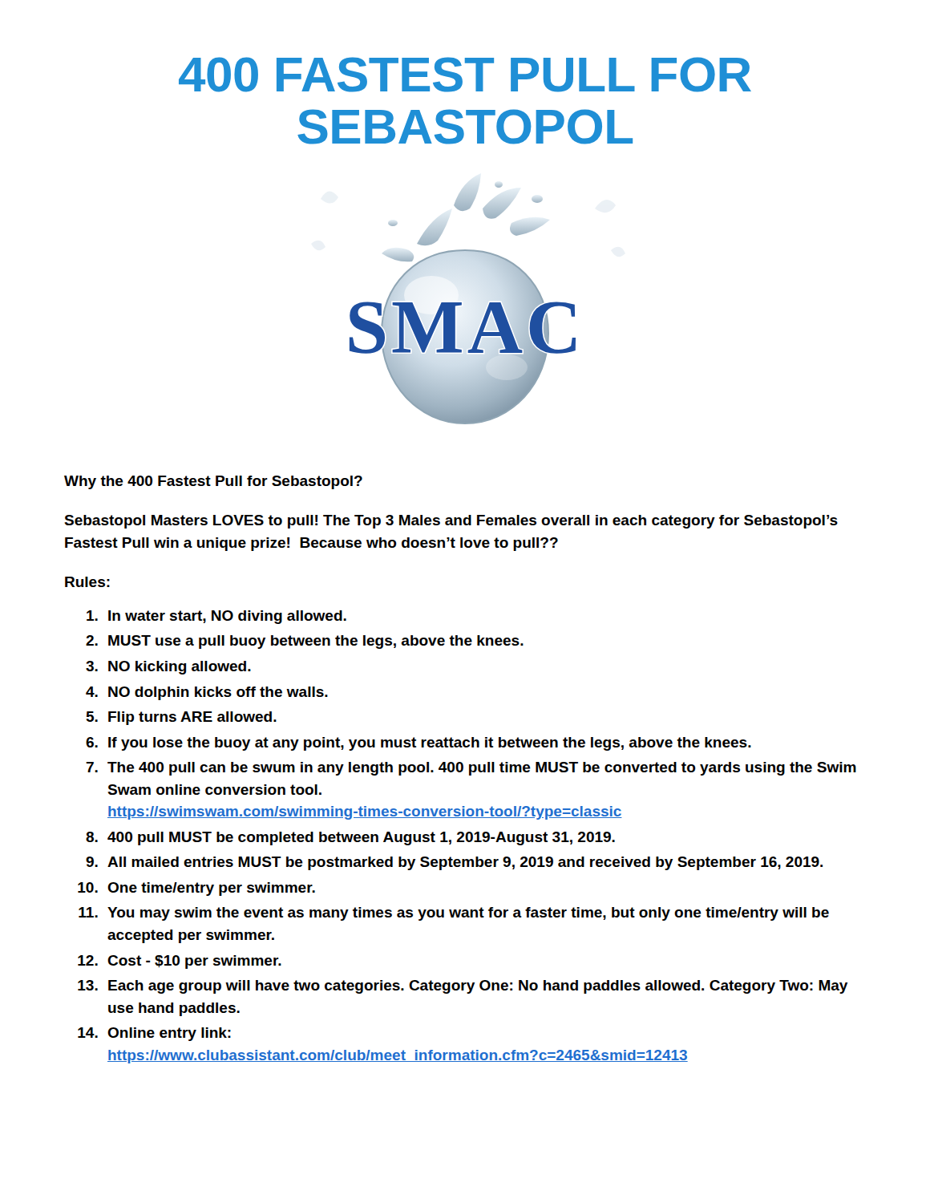400 FASTEST PULL FOR SEBASTOPOL
SMAC
Why the 400 Fastest Pull for Sebastopol?
Sebastopol Masters LOVES to pull! The Top 3 Males and Females overall in each category for Sebastopol’s Fastest Pull win a unique prize! Because who doesn’t love to pull??
Rules:
In water start, NO diving allowed.
MUST use a pull buoy between the legs, above the knees.
NO kicking allowed.
NO dolphin kicks off the walls.
Flip turns ARE allowed.
If you lose the buoy at any point, you must reattach it between the legs, above the knees.
The 400 pull can be swum in any length pool. 400 pull time MUST be converted to yards using the Swim Swam online conversion tool.
https://swimswam.com/swimming-times-conversion-tool/?type=classic
400 pull MUST be completed between August 1, 2019-August 31, 2019.
All mailed entries MUST be postmarked by September 9, 2019 and received by September 16, 2019.
One time/entry per swimmer.
You may swim the event as many times as you want for a faster time, but only one time/entry will be accepted per swimmer.
Cost - $10 per swimmer.
Each age group will have two categories. Category One: No hand paddles allowed. Category Two: May use hand paddles.
Online entry link:
https://www.clubassistant.com/club/meet_information.cfm?c=2465&smid=12413